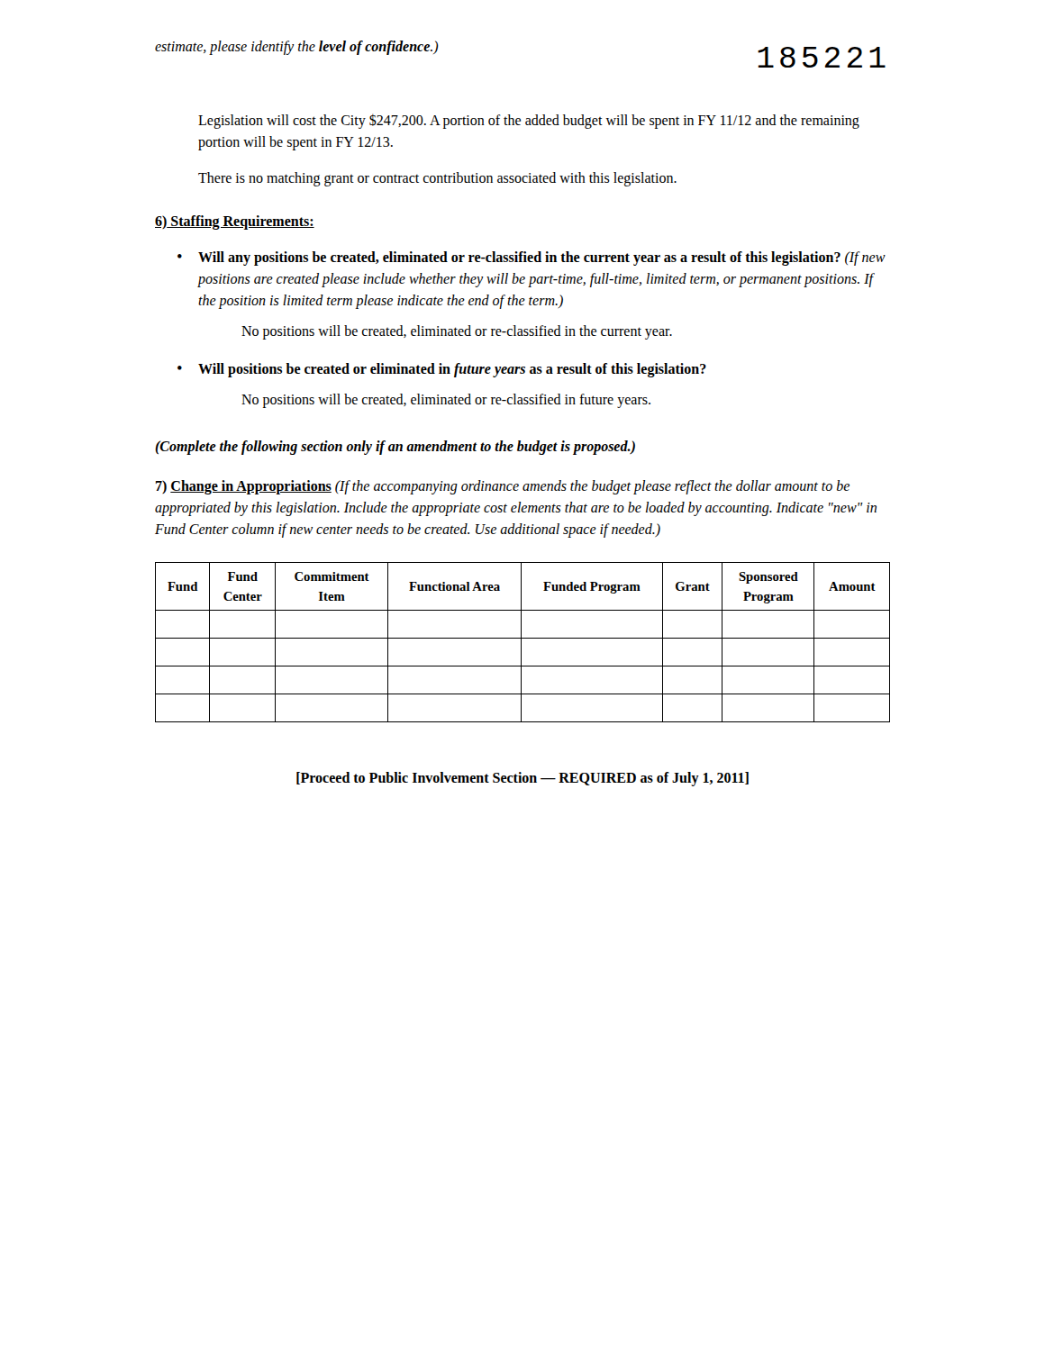estimate, please identify the level of confidence.)
185221
Legislation will cost the City $247,200. A portion of the added budget will be spent in FY 11/12 and the remaining portion will be spent in FY 12/13.
There is no matching grant or contract contribution associated with this legislation.
6) Staffing Requirements:
Will any positions be created, eliminated or re-classified in the current year as a result of this legislation? (If new positions are created please include whether they will be part-time, full-time, limited term, or permanent positions. If the position is limited term please indicate the end of the term.)
No positions will be created, eliminated or re-classified in the current year.
Will positions be created or eliminated in future years as a result of this legislation?
No positions will be created, eliminated or re-classified in future years.
(Complete the following section only if an amendment to the budget is proposed.)
7) Change in Appropriations (If the accompanying ordinance amends the budget please reflect the dollar amount to be appropriated by this legislation. Include the appropriate cost elements that are to be loaded by accounting. Indicate "new" in Fund Center column if new center needs to be created. Use additional space if needed.)
| Fund | Fund Center | Commitment Item | Functional Area | Funded Program | Grant | Sponsored Program | Amount |
| --- | --- | --- | --- | --- | --- | --- | --- |
[Proceed to Public Involvement Section — REQUIRED as of July 1, 2011]